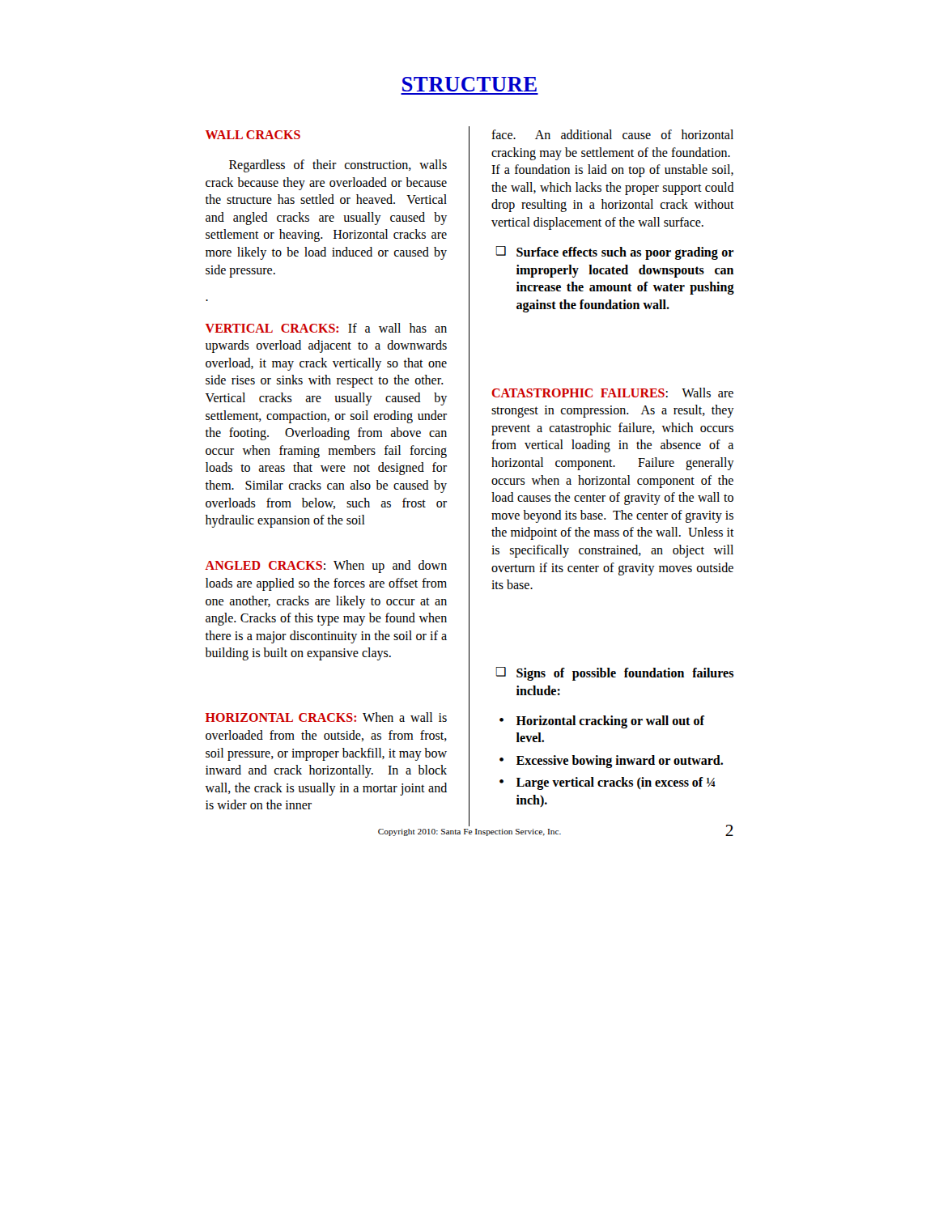STRUCTURE
WALL CRACKS
Regardless of their construction, walls crack because they are overloaded or because the structure has settled or heaved. Vertical and angled cracks are usually caused by settlement or heaving. Horizontal cracks are more likely to be load induced or caused by side pressure.
.
VERTICAL CRACKS: If a wall has an upwards overload adjacent to a downwards overload, it may crack vertically so that one side rises or sinks with respect to the other. Vertical cracks are usually caused by settlement, compaction, or soil eroding under the footing. Overloading from above can occur when framing members fail forcing loads to areas that were not designed for them. Similar cracks can also be caused by overloads from below, such as frost or hydraulic expansion of the soil
ANGLED CRACKS: When up and down loads are applied so the forces are offset from one another, cracks are likely to occur at an angle. Cracks of this type may be found when there is a major discontinuity in the soil or if a building is built on expansive clays.
HORIZONTAL CRACKS: When a wall is overloaded from the outside, as from frost, soil pressure, or improper backfill, it may bow inward and crack horizontally. In a block wall, the crack is usually in a mortar joint and is wider on the inner
face. An additional cause of horizontal cracking may be settlement of the foundation. If a foundation is laid on top of unstable soil, the wall, which lacks the proper support could drop resulting in a horizontal crack without vertical displacement of the wall surface.
Surface effects such as poor grading or improperly located downspouts can increase the amount of water pushing against the foundation wall.
CATASTROPHIC FAILURES: Walls are strongest in compression. As a result, they prevent a catastrophic failure, which occurs from vertical loading in the absence of a horizontal component. Failure generally occurs when a horizontal component of the load causes the center of gravity of the wall to move beyond its base. The center of gravity is the midpoint of the mass of the wall. Unless it is specifically constrained, an object will overturn if its center of gravity moves outside its base.
Signs of possible foundation failures include:
Horizontal cracking or wall out of level.
Excessive bowing inward or outward.
Large vertical cracks (in excess of ¼ inch).
Copyright 2010: Santa Fe Inspection Service, Inc.
2